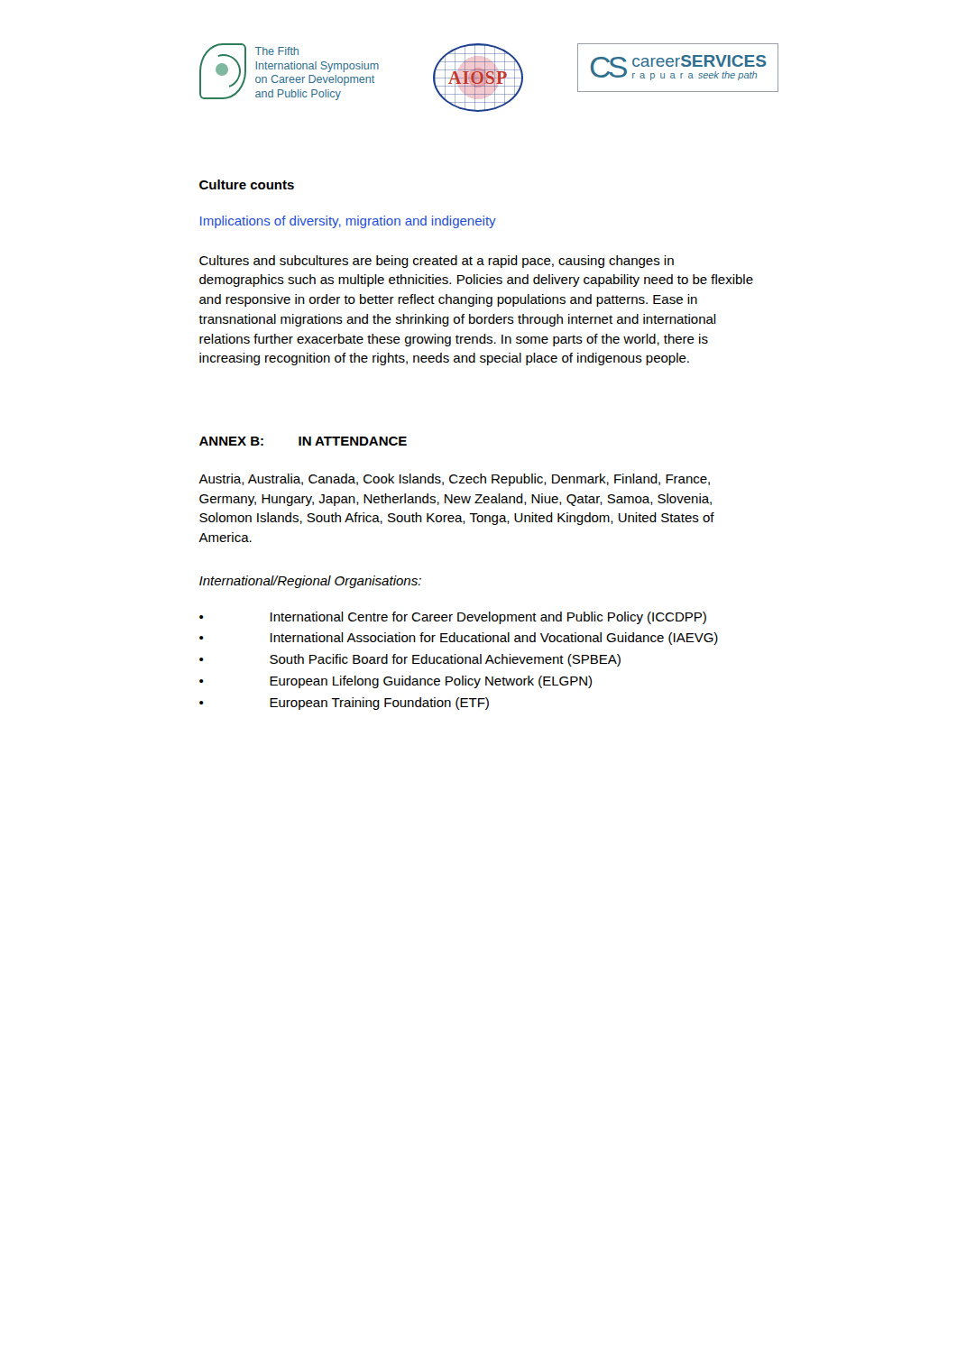The Fifth
International Symposium
on Career Development
and Public Policy
AIOSP
CS
careerSERVICES
r a p u a r a seek the path
Culture counts
Implications of diversity, migration and indigeneity
Cultures and subcultures are being created at a rapid pace, causing changes in demographics such as multiple ethnicities. Policies and delivery capability need to be flexible and responsive in order to better reflect changing populations and patterns. Ease in transnational migrations and the shrinking of borders through internet and international relations further exacerbate these growing trends. In some parts of the world, there is increasing recognition of the rights, needs and special place of indigenous people.
ANNEX B: IN ATTENDANCE
Austria, Australia, Canada, Cook Islands, Czech Republic, Denmark, Finland, France, Germany, Hungary, Japan, Netherlands, New Zealand, Niue, Qatar, Samoa, Slovenia, Solomon Islands, South Africa, South Korea, Tonga, United Kingdom, United States of America.
International/Regional Organisations:
International Centre for Career Development and Public Policy (ICCDPP)
International Association for Educational and Vocational Guidance (IAEVG)
South Pacific Board for Educational Achievement (SPBEA)
European Lifelong Guidance Policy Network (ELGPN)
European Training Foundation (ETF)